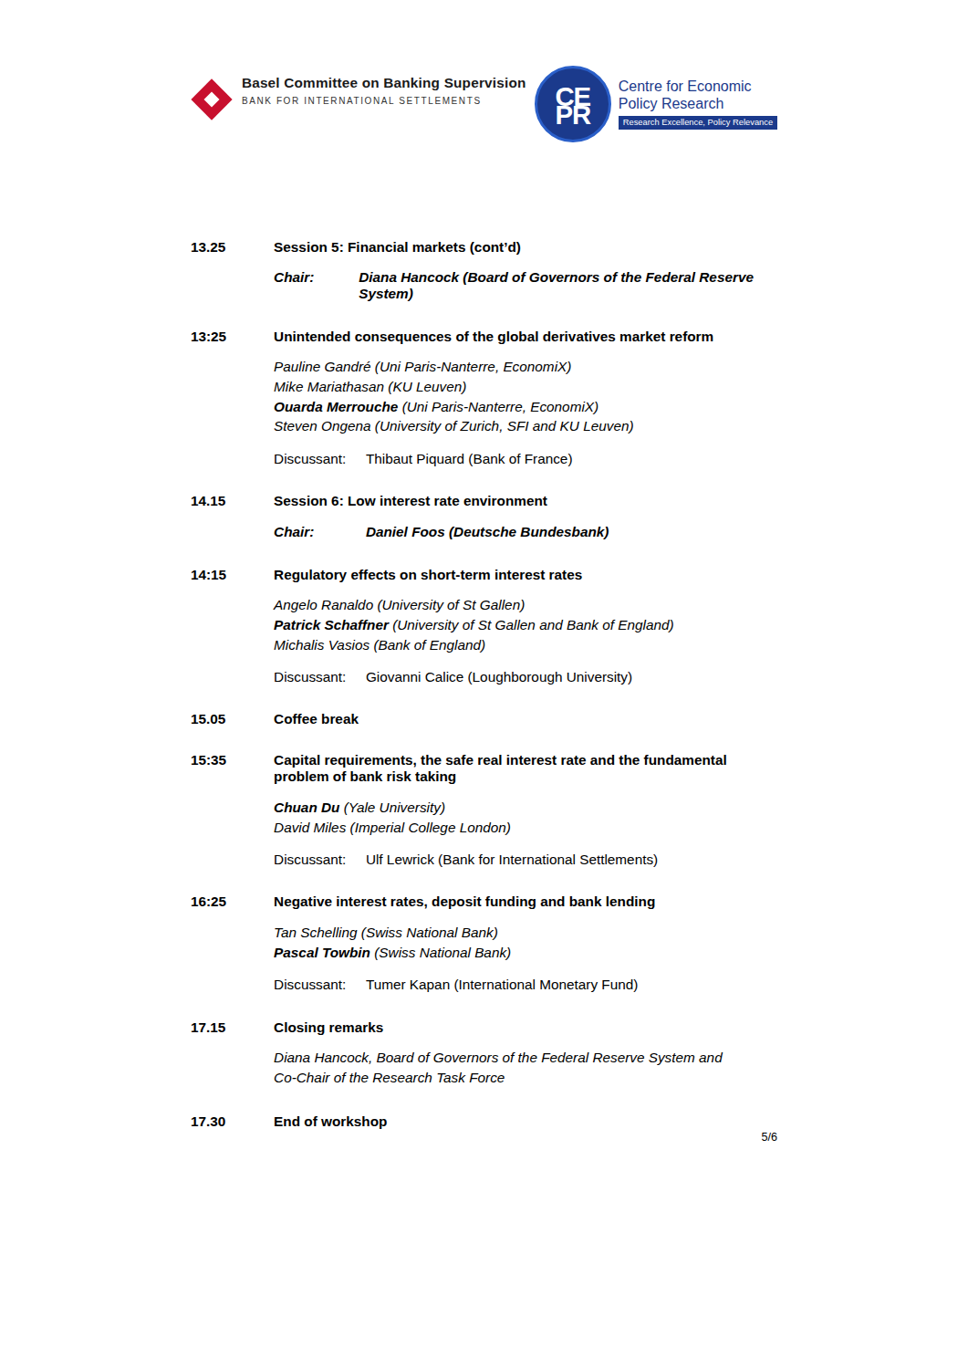Basel Committee on Banking Supervision
BANK FOR INTERNATIONAL SETTLEMENTS
CE PR
Centre for Economic
Policy Research
Research Excellence, Policy Relevance
13.25
Session 5: Financial markets (cont’d)
Chair:
Diana Hancock (Board of Governors of the Federal Reserve System)
13:25
Unintended consequences of the global derivatives market reform
Pauline Gandré (Uni Paris-Nanterre, EconomiX)
Mike Mariathasan (KU Leuven)
Ouarda Merrouche (Uni Paris-Nanterre, EconomiX)
Steven Ongena (University of Zurich, SFI and KU Leuven)
Discussant:
Thibaut Piquard (Bank of France)
14.15
Session 6: Low interest rate environment
Chair:
Daniel Foos (Deutsche Bundesbank)
14:15
Regulatory effects on short-term interest rates
Angelo Ranaldo (University of St Gallen)
Patrick Schaffner (University of St Gallen and Bank of England)
Michalis Vasios (Bank of England)
Discussant:
Giovanni Calice (Loughborough University)
15.05
Coffee break
15:35
Capital requirements, the safe real interest rate and the fundamental problem of bank risk taking
Chuan Du (Yale University)
David Miles (Imperial College London)
Discussant:
Ulf Lewrick (Bank for International Settlements)
16:25
Negative interest rates, deposit funding and bank lending
Tan Schelling (Swiss National Bank)
Pascal Towbin (Swiss National Bank)
Discussant:
Tumer Kapan (International Monetary Fund)
17.15
Closing remarks
Diana Hancock, Board of Governors of the Federal Reserve System and
Co-Chair of the Research Task Force
17.30
End of workshop
5/6